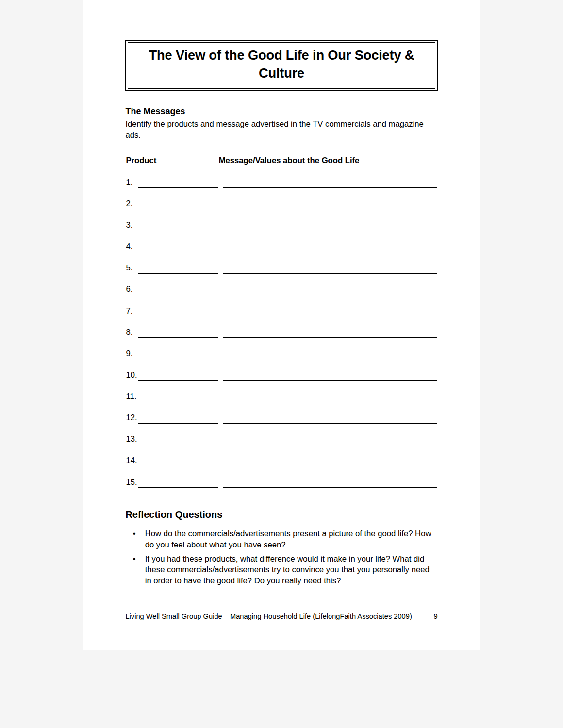The View of the Good Life in Our Society & Culture
The Messages
Identify the products and message advertised in the TV commercials and magazine ads.
| Product | Message/Values about the Good Life |
| --- | --- |
| 1. | | |
| 2. | | |
| 3. | | |
| 4. | | |
| 5. | | |
| 6. | | |
| 7. | | |
| 8. | | |
| 9. | | |
| 10. | | |
| 11. | | |
| 12. | | |
| 13. | | |
| 14. | | |
| 15. | | |
Reflection Questions
How do the commercials/advertisements present a picture of the good life? How do you feel about what you have seen?
If you had these products, what difference would it make in your life? What did these commercials/advertisements try to convince you that you personally need in order to have the good life? Do you really need this?
Living Well Small Group Guide – Managing Household Life (LifelongFaith Associates 2009) 9